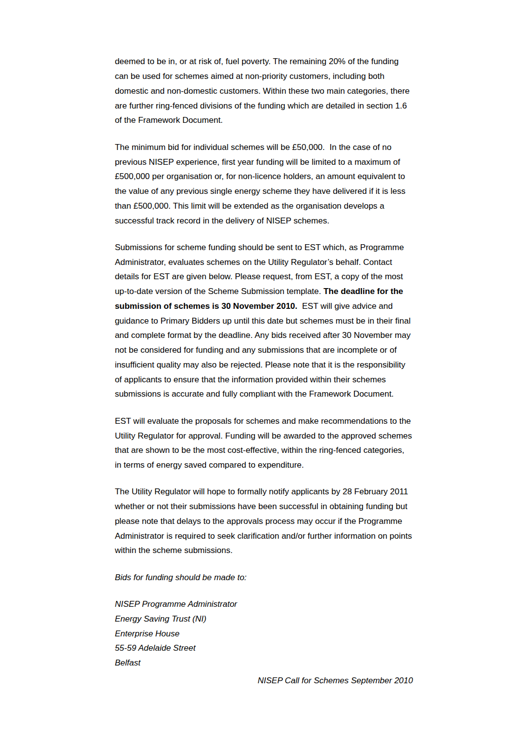deemed to be in, or at risk of, fuel poverty. The remaining 20% of the funding can be used for schemes aimed at non-priority customers, including both domestic and non-domestic customers. Within these two main categories, there are further ring-fenced divisions of the funding which are detailed in section 1.6 of the Framework Document.
The minimum bid for individual schemes will be £50,000. In the case of no previous NISEP experience, first year funding will be limited to a maximum of £500,000 per organisation or, for non-licence holders, an amount equivalent to the value of any previous single energy scheme they have delivered if it is less than £500,000. This limit will be extended as the organisation develops a successful track record in the delivery of NISEP schemes.
Submissions for scheme funding should be sent to EST which, as Programme Administrator, evaluates schemes on the Utility Regulator’s behalf. Contact details for EST are given below. Please request, from EST, a copy of the most up-to-date version of the Scheme Submission template. The deadline for the submission of schemes is 30 November 2010. EST will give advice and guidance to Primary Bidders up until this date but schemes must be in their final and complete format by the deadline. Any bids received after 30 November may not be considered for funding and any submissions that are incomplete or of insufficient quality may also be rejected. Please note that it is the responsibility of applicants to ensure that the information provided within their schemes submissions is accurate and fully compliant with the Framework Document.
EST will evaluate the proposals for schemes and make recommendations to the Utility Regulator for approval. Funding will be awarded to the approved schemes that are shown to be the most cost-effective, within the ring-fenced categories, in terms of energy saved compared to expenditure.
The Utility Regulator will hope to formally notify applicants by 28 February 2011 whether or not their submissions have been successful in obtaining funding but please note that delays to the approvals process may occur if the Programme Administrator is required to seek clarification and/or further information on points within the scheme submissions.
Bids for funding should be made to:
NISEP Programme Administrator
Energy Saving Trust (NI)
Enterprise House
55-59 Adelaide Street
Belfast
NISEP Call for Schemes September 2010